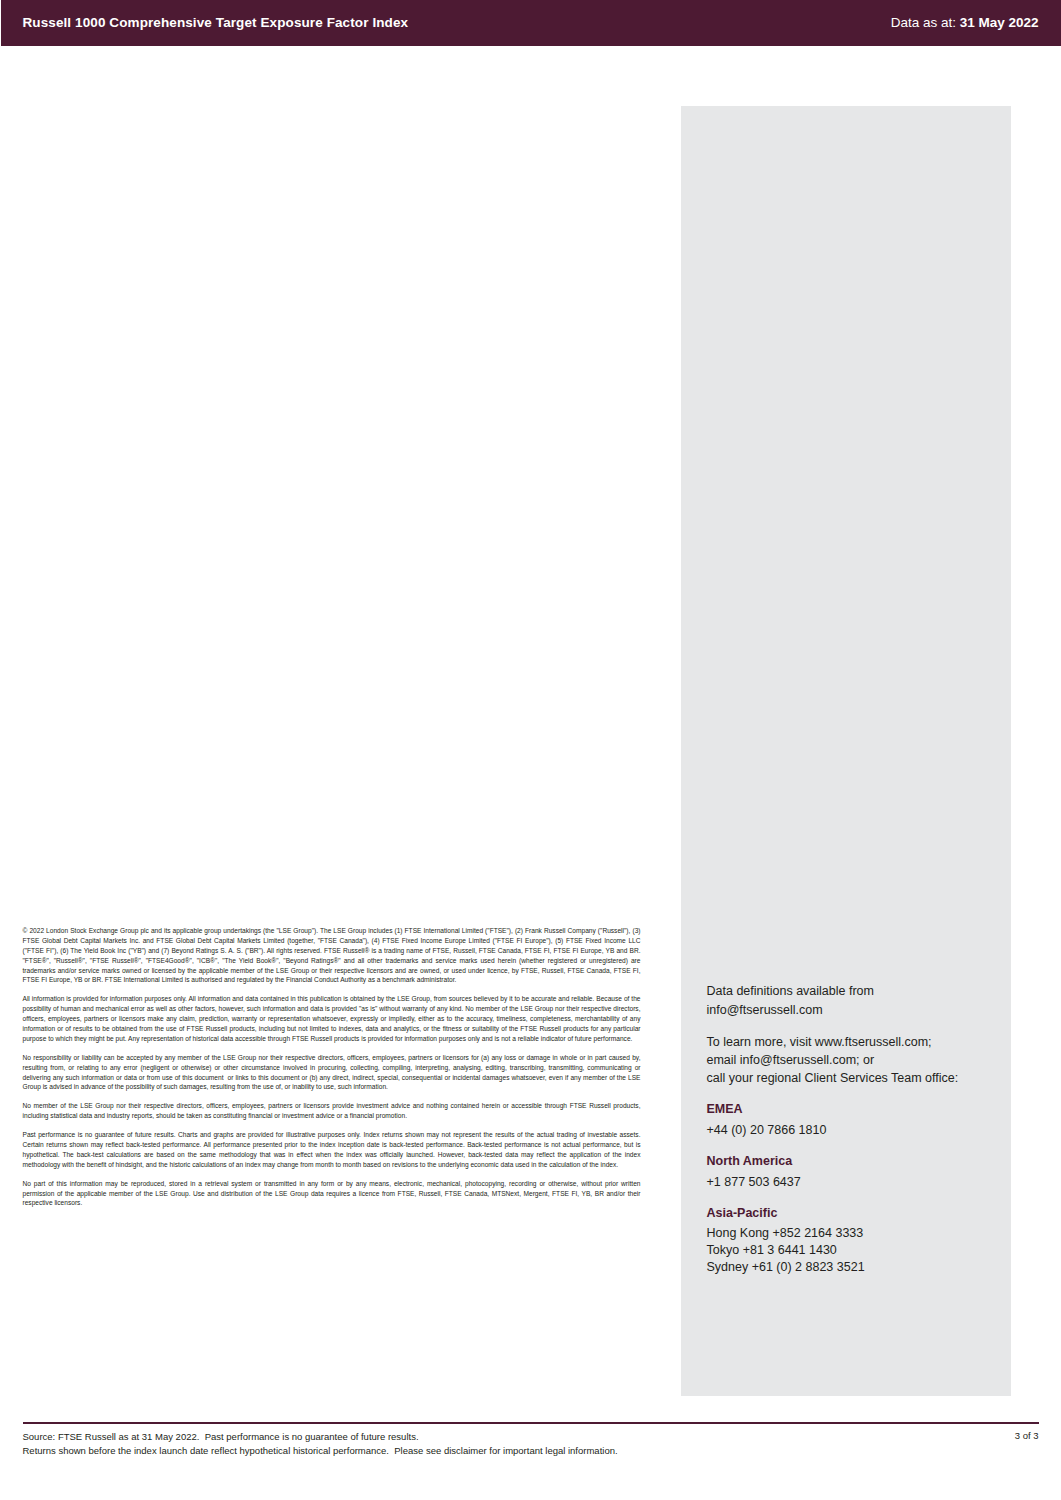Russell 1000 Comprehensive Target Exposure Factor Index
Data as at: 31 May 2022
© 2022 London Stock Exchange Group plc and its applicable group undertakings (the "LSE Group"). The LSE Group includes (1) FTSE International Limited ("FTSE"), (2) Frank Russell Company ("Russell"), (3) FTSE Global Debt Capital Markets Inc. and FTSE Global Debt Capital Markets Limited (together, "FTSE Canada"), (4) FTSE Fixed Income Europe Limited ("FTSE FI Europe"), (5) FTSE Fixed Income LLC ("FTSE FI"), (6) The Yield Book Inc ("YB") and (7) Beyond Ratings S. A. S. ("BR"). All rights reserved. FTSE Russell® is a trading name of FTSE, Russell, FTSE Canada, FTSE FI, FTSE FI Europe, YB and BR. "FTSE®", "Russell®", "FTSE Russell®", "FTSE4Good®", "ICB®", "The Yield Book®", "Beyond Ratings®" and all other trademarks and service marks used herein (whether registered or unregistered) are trademarks and/or service marks owned or licensed by the applicable member of the LSE Group or their respective licensors and are owned, or used under licence, by FTSE, Russell, FTSE Canada, FTSE FI, FTSE FI Europe, YB or BR. FTSE International Limited is authorised and regulated by the Financial Conduct Authority as a benchmark administrator.
All information is provided for information purposes only. All information and data contained in this publication is obtained by the LSE Group, from sources believed by it to be accurate and reliable. Because of the possibility of human and mechanical error as well as other factors, however, such information and data is provided "as is" without warranty of any kind. No member of the LSE Group nor their respective directors, officers, employees, partners or licensors make any claim, prediction, warranty or representation whatsoever, expressly or impliedly, either as to the accuracy, timeliness, completeness, merchantability of any information or of results to be obtained from the use of FTSE Russell products, including but not limited to indexes, data and analytics, or the fitness or suitability of the FTSE Russell products for any particular purpose to which they might be put. Any representation of historical data accessible through FTSE Russell products is provided for information purposes only and is not a reliable indicator of future performance.
No responsibility or liability can be accepted by any member of the LSE Group nor their respective directors, officers, employees, partners or licensors for (a) any loss or damage in whole or in part caused by, resulting from, or relating to any error (negligent or otherwise) or other circumstance involved in procuring, collecting, compiling, interpreting, analysing, editing, transcribing, transmitting, communicating or delivering any such information or data or from use of this document or links to this document or (b) any direct, indirect, special, consequential or incidental damages whatsoever, even if any member of the LSE Group is advised in advance of the possibility of such damages, resulting from the use of, or inability to use, such information.
No member of the LSE Group nor their respective directors, officers, employees, partners or licensors provide investment advice and nothing contained herein or accessible through FTSE Russell products, including statistical data and industry reports, should be taken as constituting financial or investment advice or a financial promotion.
Past performance is no guarantee of future results. Charts and graphs are provided for illustrative purposes only. Index returns shown may not represent the results of the actual trading of investable assets. Certain returns shown may reflect back-tested performance. All performance presented prior to the index inception date is back-tested performance. Back-tested performance is not actual performance, but is hypothetical. The back-test calculations are based on the same methodology that was in effect when the index was officially launched. However, back-tested data may reflect the application of the index methodology with the benefit of hindsight, and the historic calculations of an index may change from month to month based on revisions to the underlying economic data used in the calculation of the index.
No part of this information may be reproduced, stored in a retrieval system or transmitted in any form or by any means, electronic, mechanical, photocopying, recording or otherwise, without prior written permission of the applicable member of the LSE Group. Use and distribution of the LSE Group data requires a licence from FTSE, Russell, FTSE Canada, MTSNext, Mergent, FTSE FI, YB, BR and/or their respective licensors.
Data definitions available from
info@ftserussell.com
To learn more, visit www.ftserussell.com;
email info@ftserussell.com; or
call your regional Client Services Team office:
EMEA
+44 (0) 20 7866 1810
North America
+1 877 503 6437
Asia-Pacific
Hong Kong +852 2164 3333
Tokyo +81 3 6441 1430
Sydney +61 (0) 2 8823 3521
Source: FTSE Russell as at 31 May 2022. Past performance is no guarantee of future results.
Returns shown before the index launch date reflect hypothetical historical performance. Please see disclaimer for important legal information.
3 of 3